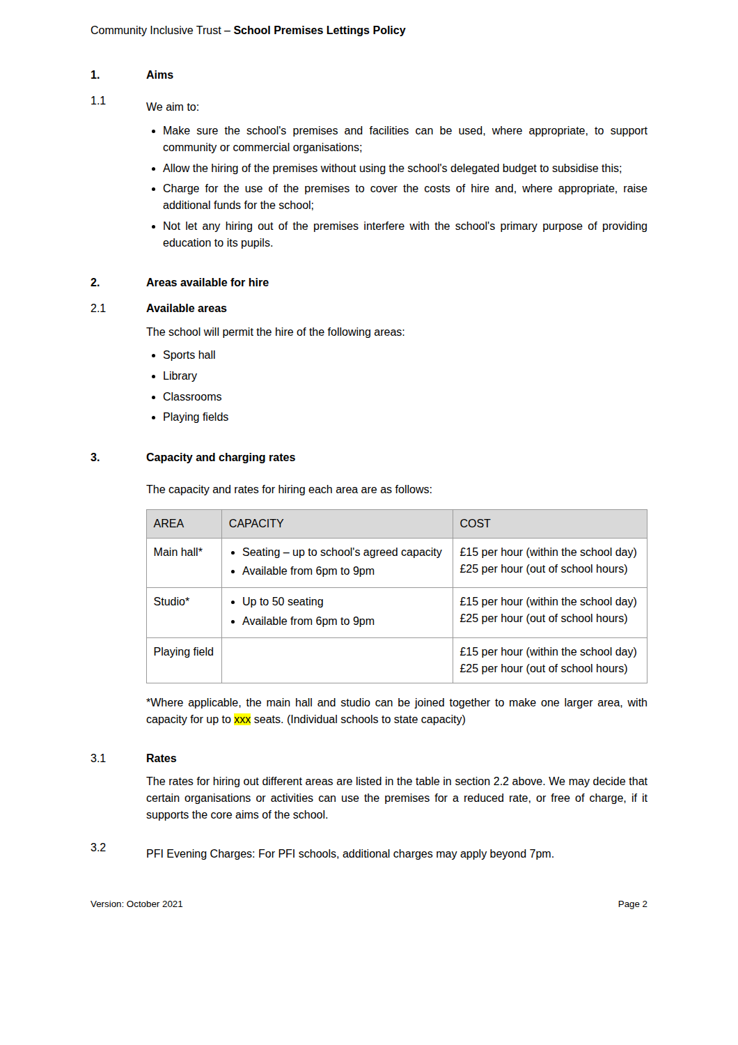Community Inclusive Trust – School Premises Lettings Policy
1.
Aims
1.1
We aim to:
Make sure the school's premises and facilities can be used, where appropriate, to support community or commercial organisations;
Allow the hiring of the premises without using the school's delegated budget to subsidise this;
Charge for the use of the premises to cover the costs of hire and, where appropriate, raise additional funds for the school;
Not let any hiring out of the premises interfere with the school's primary purpose of providing education to its pupils.
2.
Areas available for hire
2.1
Available areas
The school will permit the hire of the following areas:
Sports hall
Library
Classrooms
Playing fields
3.
Capacity and charging rates
The capacity and rates for hiring each area are as follows:
| AREA | CAPACITY | COST |
| --- | --- | --- |
| Main hall* | Seating – up to school's agreed capacity Available from 6pm to 9pm | £15 per hour (within the school day) £25 per hour (out of school hours) |
| Studio* | Up to 50 seating Available from 6pm to 9pm | £15 per hour (within the school day) £25 per hour (out of school hours) |
| Playing field | | £15 per hour (within the school day) £25 per hour (out of school hours) |
*Where applicable, the main hall and studio can be joined together to make one larger area, with capacity for up to xxx seats. (Individual schools to state capacity)
3.1
Rates
The rates for hiring out different areas are listed in the table in section 2.2 above. We may decide that certain organisations or activities can use the premises for a reduced rate, or free of charge, if it supports the core aims of the school.
3.2
PFI Evening Charges: For PFI schools, additional charges may apply beyond 7pm.
Version: October 2021 Page 2